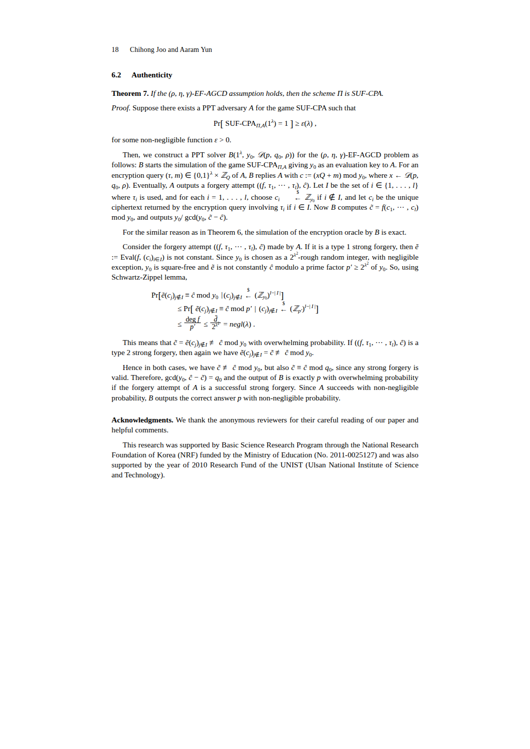18 Chihong Joo and Aaram Yun
6.2 Authenticity
Theorem 7. If the (ρ, η, γ)-EF-AGCD assumption holds, then the scheme Π is SUF-CPA.
Proof. Suppose there exists a PPT adversary A for the game SUF-CPA such that
Pr[ SUF-CPAΠ,A(1λ) = 1 ] ≥ ε(λ) ,
for some non-negligible function ε > 0.
Then, we construct a PPT solver B(1λ, y0, 𝒟(p, q0, ρ)) for the (ρ, η, γ)-EF-AGCD problem as follows: B starts the simulation of the game SUF-CPAΠ,A giving y0 as an evaluation key to A. For an encryption query (τ, m) ∈ {0,1}λ × ℤQ of A, B replies A with c := (xQ + m) mod y0, where x ← 𝒟(p, q0, ρ). Eventually, A outputs a forgery attempt ((f, τ1, ··· , τl), ĉ). Let I be the set of i ∈ {1, . . . , l} where τi is used, and for each i = 1, . . . , l, choose ci $← ℤy0 if i ∉ I, and let ci be the unique ciphertext returned by the encryption query involving τi if i ∈ I. Now B computes c̃ = f(c1, ··· , cl) mod y0, and outputs y0/ gcd(y0, c̃ − ĉ).
For the similar reason as in Theorem 6, the simulation of the encryption oracle by B is exact.
Consider the forgery attempt ((f, τ1, ··· , τl), ĉ) made by A. If it is a type 1 strong forgery, then ẽ := Eval(f, (ci)i∈I) is not constant. Since y0 is chosen as a 2λ2-rough random integer, with negligible exception, y0 is square-free and ẽ is not constantly ĉ modulo a prime factor p′ ≥ 2λ2 of y0. So, using Schwartz-Zippel lemma,
Pr[ẽ(cj)j∉I ≡ ĉ mod y0 |(cj)j∉I $← (ℤy0)l−| I |] ≤ Pr[ ẽ(cj)j∉I ≡ ĉ mod p′ | (cj)j∉I $← (ℤp′)l−| I |] ≤ deg f p′ ≤ d̄2λ2 = negl(λ) .
This means that c̃ = ẽ(cj)j∉I ≢ ĉ mod y0 with overwhelming probability. If ((f, τ1, ··· , τl), ĉ) is a type 2 strong forgery, then again we have ẽ(cj)j∉I = c̃ ≢ ĉ mod y0.
Hence in both cases, we have c̃ ≢ ĉ mod y0, but also c̃ ≡ ĉ mod q0, since any strong forgery is valid. Therefore, gcd(y0, ĉ − c̃) = q0 and the output of B is exactly p with overwhelming probability if the forgery attempt of A is a successful strong forgery. Since A succeeds with non-negligible probability, B outputs the correct answer p with non-negligible probability.
Acknowledgments. We thank the anonymous reviewers for their careful reading of our paper and helpful comments.
This research was supported by Basic Science Research Program through the National Research Foundation of Korea (NRF) funded by the Ministry of Education (No. 2011-0025127) and was also supported by the year of 2010 Research Fund of the UNIST (Ulsan National Institute of Science and Technology).